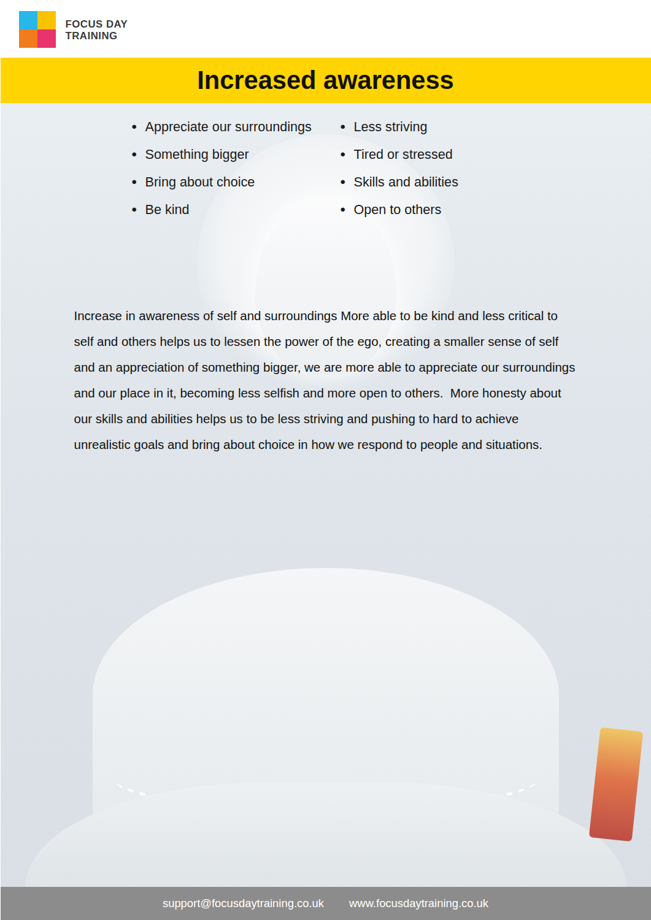FOCUS DAY
TRAINING
Increased awareness
Appreciate our surroundings
Something bigger
Bring about choice
Be kind
Less striving
Tired or stressed
Skills and abilities
Open to others
Increase in awareness of self and surroundings More able to be kind and less critical to self and others helps us to lessen the power of the ego, creating a smaller sense of self and an appreciation of something bigger, we are more able to appreciate our surroundings and our place in it, becoming less selfish and more open to others. More honesty about our skills and abilities helps us to be less striving and pushing to hard to achieve unrealistic goals and bring about choice in how we respond to people and situations.
support@focusdaytraining.co.uk www.focusdaytraining.co.uk